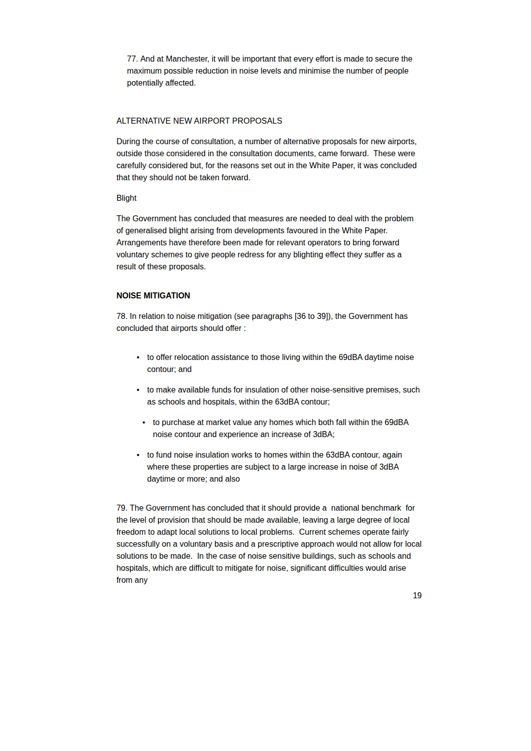77. And at Manchester, it will be important that every effort is made to secure the maximum possible reduction in noise levels and minimise the number of people potentially affected.
ALTERNATIVE NEW AIRPORT PROPOSALS
During the course of consultation, a number of alternative proposals for new airports, outside those considered in the consultation documents, came forward. These were carefully considered but, for the reasons set out in the White Paper, it was concluded that they should not be taken forward.
Blight
The Government has concluded that measures are needed to deal with the problem of generalised blight arising from developments favoured in the White Paper. Arrangements have therefore been made for relevant operators to bring forward voluntary schemes to give people redress for any blighting effect they suffer as a result of these proposals.
NOISE MITIGATION
78. In relation to noise mitigation (see paragraphs [36 to 39]), the Government has concluded that airports should offer :
to offer relocation assistance to those living within the 69dBA daytime noise contour; and
to make available funds for insulation of other noise-sensitive premises, such as schools and hospitals, within the 63dBA contour;
to purchase at market value any homes which both fall within the 69dBA noise contour and experience an increase of 3dBA;
to fund noise insulation works to homes within the 63dBA contour, again where these properties are subject to a large increase in noise of 3dBA daytime or more; and also
79. The Government has concluded that it should provide a national benchmark for the level of provision that should be made available, leaving a large degree of local freedom to adapt local solutions to local problems. Current schemes operate fairly successfully on a voluntary basis and a prescriptive approach would not allow for local solutions to be made. In the case of noise sensitive buildings, such as schools and hospitals, which are difficult to mitigate for noise, significant difficulties would arise from any
19